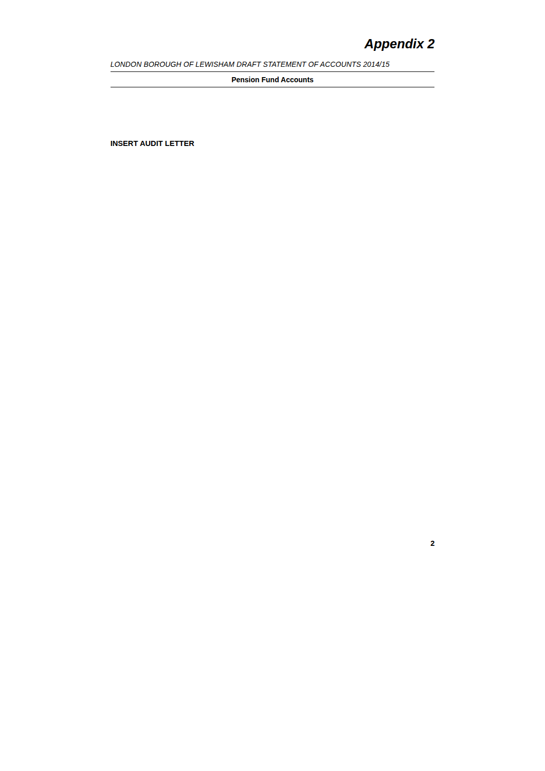Appendix 2
LONDON BOROUGH OF LEWISHAM DRAFT STATEMENT OF ACCOUNTS 2014/15
Pension Fund Accounts
INSERT AUDIT LETTER
2